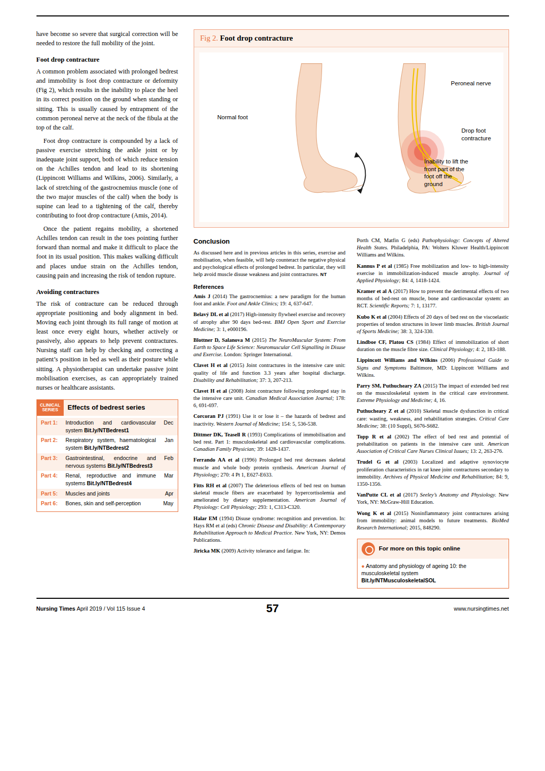have become so severe that surgical correction will be needed to restore the full mobility of the joint.
Foot drop contracture
A common problem associated with prolonged bedrest and immobility is foot drop contracture or deformity (Fig 2), which results in the inability to place the heel in its correct position on the ground when standing or sitting. This is usually caused by entrapment of the common peroneal nerve at the neck of the fibula at the top of the calf.
Foot drop contracture is compounded by a lack of passive exercise stretching the ankle joint or by inadequate joint support, both of which reduce tension on the Achilles tendon and lead to its shortening (Lippincott Williams and Wilkins, 2006). Similarly, a lack of stretching of the gastrocnemius muscle (one of the two major muscles of the calf) when the body is supine can lead to a tightening of the calf, thereby contributing to foot drop contracture (Amis, 2014).
Once the patient regains mobility, a shortened Achilles tendon can result in the toes pointing further forward than normal and make it difficult to place the foot in its usual position. This makes walking difficult and places undue strain on the Achilles tendon, causing pain and increasing the risk of tendon rupture.
Avoiding contractures
The risk of contracture can be reduced through appropriate positioning and body alignment in bed. Moving each joint through its full range of motion at least once every eight hours, whether actively or passively, also appears to help prevent contractures. Nursing staff can help by checking and correcting a patient’s position in bed as well as their posture while sitting. A physiotherapist can undertake passive joint mobilisation exercises, as can appropriately trained nurses or healthcare assistants.
CLINICAL
SERIES
Effects of bedrest series
Part 1: Introduction and cardiovascular system Bit.ly/NTBedrest1 Dec
Part 2: Respiratory system, haematological system Bit.ly/NTBedrest2 Jan
Part 3: Gastrointestinal, endocrine and nervous systems Bit.ly/NTBedrest3 Feb
Part 4: Renal, reproductive and immune systems Bit.ly/NTBedrest4 Mar
Part 5: Muscles and joints Apr
Part 6: Bones, skin and self-perception May
Fig 2. Foot drop contracture
Normal foot
Peroneal nerve
Drop foot
contracture
Inability to lift the
front part of the
foot off the
ground
Conclusion
As discussed here and in previous articles in this series, exercise and mobilisation, when feasible, will help counteract the negative physical and psychological effects of prolonged bedrest. In particular, they will help avoid muscle disuse weakness and joint contractures. NT
References
Amis J (2014) The gastrocnemius: a new paradigm for the human foot and ankle. Foot and Ankle Clinics; 19: 4, 637-647.
Belavý DL et al (2017) High-intensity flywheel exercise and recovery of atrophy after 90 days bed-rest. BMJ Open Sport and Exercise Medicine; 3: 1, e000196.
Blottner D, Salanova M (2015) The NeuroMuscular System: From Earth to Space Life Science: Neuromuscular Cell Signalling in Disuse and Exercise. London: Springer International.
Clavet H et al (2015) Joint contractures in the intensive care unit: quality of life and function 3.3 years after hospital discharge. Disability and Rehabilitation; 37: 3, 207-213.
Clavet H et al (2008) Joint contracture following prolonged stay in the intensive care unit. Canadian Medical Association Journal; 178: 6, 691-697.
Corcoran PJ (1991) Use it or lose it – the hazards of bedrest and inactivity. Western Journal of Medicine; 154: 5, 536-538.
Dittmer DK, Teasell R (1993) Complications of immobilisation and bed rest. Part 1: musculoskeletal and cardiovascular complications. Canadian Family Physician; 39: 1428-1437.
Ferrando AA et al (1996) Prolonged bed rest decreases skeletal muscle and whole body protein synthesis. American Journal of Physiology; 270: 4 Pt 1, E627-E633.
Fitts RH et al (2007) The deleterious effects of bed rest on human skeletal muscle fibers are exacerbated by hypercortisolemia and ameliorated by dietary supplementation. American Journal of Physiology: Cell Physiology; 293: 1, C313-C320.
Halar EM (1994) Disuse syndrome: recognition and prevention. In: Hays RM et al (eds) Chronic Disease and Disability: A Contemporary Rehabilitation Approach to Medical Practice. New York, NY: Demos Publications.
Jiricka MK (2009) Activity tolerance and fatigue. In:
Porth CM, Matfin G (eds) Pathophysiology: Concepts of Altered Health States. Philadelphia, PA: Wolters Kluwer Health/Lippincott Williams and Wilkins.
Kannus P et al (1985) Free mobilization and low- to high-intensity exercise in immobilization-induced muscle atrophy. Journal of Applied Physiology; 84: 4, 1418-1424.
Kramer et al A (2017) How to prevent the detrimental effects of two months of bed-rest on muscle, bone and cardiovascular system: an RCT. Scientific Reports; 7: 1, 13177.
Kubo K et al (2004) Effects of 20 days of bed rest on the viscoelastic properties of tendon structures in lower limb muscles. British Journal of Sports Medicine; 38: 3, 324-330.
Lindboe CF, Platou CS (1984) Effect of immobilization of short duration on the muscle fibre size. Clinical Physiology; 4: 2, 183-188.
Lippincott Williams and Wilkins (2006) Professional Guide to Signs and Symptoms Baltimore, MD: Lippincott Williams and Wilkins.
Parry SM, Puthucheary ZA (2015) The impact of extended bed rest on the musculoskeletal system in the critical care environment. Extreme Physiology and Medicine; 4, 16.
Puthucheary Z et al (2010) Skeletal muscle dysfunction in critical care: wasting, weakness, and rehabilitation strategies. Critical Care Medicine; 38: (10 Suppl), S676-S682.
Topp R et al (2002) The effect of bed rest and potential of prehabilitation on patients in the intensive care unit. American Association of Critical Care Nurses Clinical Issues; 13: 2, 263-276.
Trudel G et al (2003) Localized and adaptive synoviocyte proliferation characteristics in rat knee joint contractures secondary to immobility. Archives of Physical Medicine and Rehabilitation; 84: 9, 1350-1356.
VanPutte CL et al (2017) Seeley’s Anatomy and Physiology. New York, NY: McGraw-Hill Education.
Wong K et al (2015) Noninflammatory joint contractures arising from immobility: animal models to future treatments. BioMed Research International; 2015, 848290.
For more on this topic online
● Anatomy and physiology of ageing 10: the musculoskeletal system
Bit.ly/NTMusculoskeletalSOL
Nursing Times April 2019 / Vol 115 Issue 4
57
www.nursingtimes.net